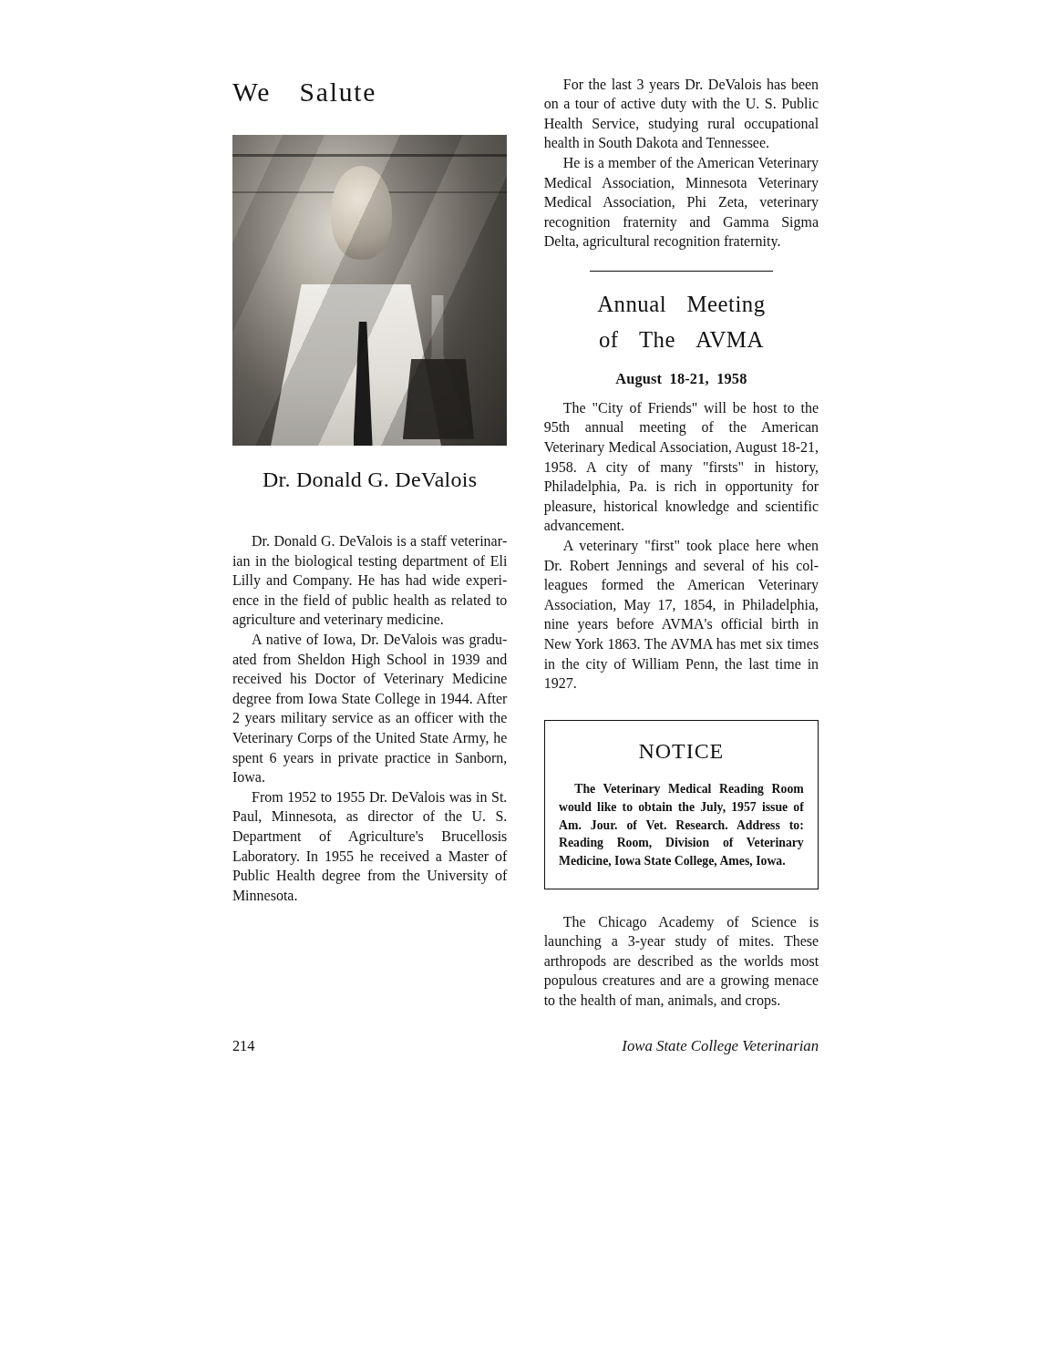We Salute
Dr. Donald G. DeValois
Dr. Donald G. DeValois is a staff veterinarian in the biological testing department of Eli Lilly and Company. He has had wide experience in the field of public health as related to agriculture and veterinary medicine.
A native of Iowa, Dr. DeValois was graduated from Sheldon High School in 1939 and received his Doctor of Veterinary Medicine degree from Iowa State College in 1944. After 2 years military service as an officer with the Veterinary Corps of the United State Army, he spent 6 years in private practice in Sanborn, Iowa.
From 1952 to 1955 Dr. DeValois was in St. Paul, Minnesota, as director of the U. S. Department of Agriculture's Brucellosis Laboratory. In 1955 he received a Master of Public Health degree from the University of Minnesota.
For the last 3 years Dr. DeValois has been on a tour of active duty with the U. S. Public Health Service, studying rural occupational health in South Dakota and Tennessee.
He is a member of the American Veterinary Medical Association, Minnesota Veterinary Medical Association, Phi Zeta, veterinary recognition fraternity and Gamma Sigma Delta, agricultural recognition fraternity.
Annual Meetingof The AVMA
August 18-21, 1958
The "City of Friends" will be host to the 95th annual meeting of the American Veterinary Medical Association, August 18-21, 1958. A city of many "firsts" in history, Philadelphia, Pa. is rich in opportunity for pleasure, historical knowledge and scientific advancement.
A veterinary "first" took place here when Dr. Robert Jennings and several of his colleagues formed the American Veterinary Association, May 17, 1854, in Philadelphia, nine years before AVMA's official birth in New York 1863. The AVMA has met six times in the city of William Penn, the last time in 1927.
NOTICE
The Veterinary Medical Reading Room would like to obtain the July, 1957 issue of Am. Jour. of Vet. Research. Address to: Reading Room, Division of Veterinary Medicine, Iowa State College, Ames, Iowa.
The Chicago Academy of Science is launching a 3-year study of mites. These arthropods are described as the worlds most populous creatures and are a growing menace to the health of man, animals, and crops.
214
Iowa State College Veterinarian